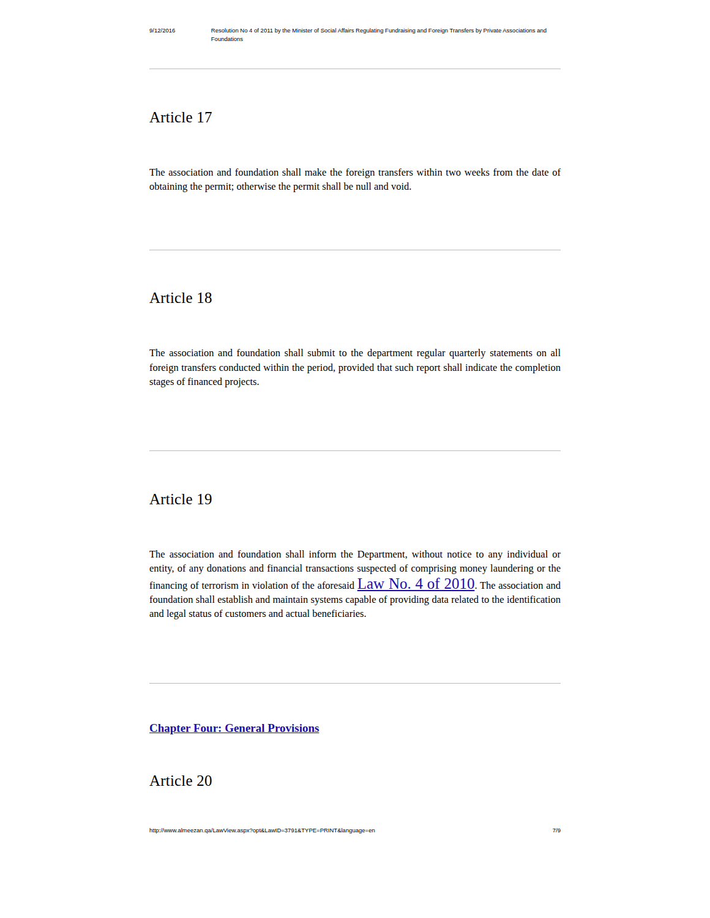9/12/2016
Resolution No 4 of 2011 by the Minister of Social Affairs Regulating Fundraising and Foreign Transfers by Private Associations and Foundations
Article 17
The association and foundation shall make the foreign transfers within two weeks from the date of obtaining the permit; otherwise the permit shall be null and void.
Article 18
The association and foundation shall submit to the department regular quarterly statements on all foreign transfers conducted within the period, provided that such report shall indicate the completion stages of financed projects.
Article 19
The association and foundation shall inform the Department, without notice to any individual or entity, of any donations and financial transactions suspected of comprising money laundering or the financing of terrorism in violation of the aforesaid Law No. 4 of 2010. The association and foundation shall establish and maintain systems capable of providing data related to the identification and legal status of customers and actual beneficiaries.
Chapter Four: General Provisions
Article 20
http://www.almeezan.qa/LawView.aspx?opt&LawID=3791&TYPE=PRINT&language=en
7/9